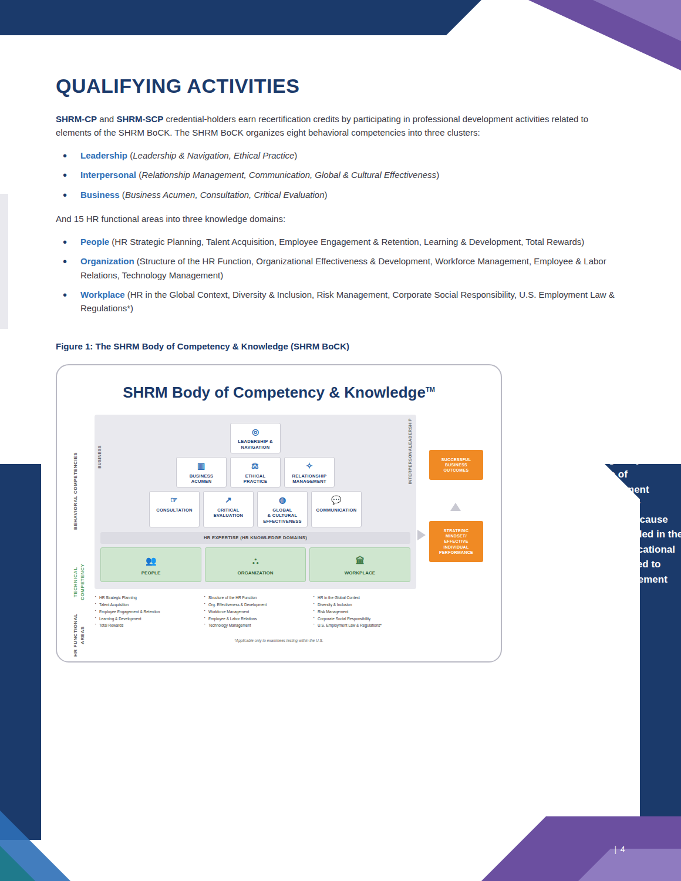|4
Qualifying Activities
SHRM-CP and SHRM-SCP credential-holders earn recertification credits by participating in professional development activities related to elements of the SHRM BoCK. The SHRM BoCK organizes eight behavioral competencies into three clusters:
Leadership (Leadership & Navigation, Ethical Practice)
Interpersonal (Relationship Management, Communication, Global & Cultural Effectiveness)
Business (Business Acumen, Consultation, Critical Evaluation)
And 15 HR functional areas into three knowledge domains:
People (HR Strategic Planning, Talent Acquisition, Employee Engagement & Retention, Learning & Development, Total Rewards)
Organization (Structure of the HR Function, Organizational Effectiveness & Development, Workforce Management, Employee & Labor Relations, Technology Management)
Workplace (HR in the Global Context, Diversity & Inclusion, Risk Management, Corporate Social Responsibility, U.S. Employment Law & Regulations*)
Figure 1: The SHRM Body of Competency & Knowledge (SHRM BoCK)
SHRM Body of Competency & KnowledgeTM
BEHAVIORAL COMPETENCIES
TECHNICAL COMPETENCY
HR FUNCTIONAL AREAS
SUCCESSFUL
BUSINESS
OUTCOMES
STRATEGIC
MINDSET/
EFFECTIVE
INDIVIDUAL
PERFORMANCE
LEADERSHIP BUSINESS INTERPERSONAL
◎LEADERSHIP &
NAVIGATION
▥BUSINESS
ACUMEN
⚖ETHICAL
PRACTICE
✧RELATIONSHIP
MANAGEMENT
☞CONSULTATION
↗CRITICAL
EVALUATION
◍GLOBAL
& CULTURAL
EFFECTIVENESS
💬COMMUNICATION
HR EXPERTISE (HR KNOWLEDGE DOMAINS)
👥PEOPLE
⛬ORGANIZATION
🏛WORKPLACE
HR Strategic Planning
Talent Acquisition
Employee Engagement & Retention
Learning & Development
Total Rewards
Structure of the HR Function
Org. Effectiveness & Development
Workforce Management
Employee & Labor Relations
Technology Management
HR in the Global Context
Diversity & Inclusion
Risk Management
Corporate Social Responsibility
U.S. Employment Law & Regulations*
*Applicable only to examinees testing within the U.S.
The SHRM BoCK greatly expands the scope of professional development activities that qualify for recertification credit. Because competencies are included in the SHRM BoCK, many educational programs not directly tied to human resource management will qualify for PDCs.